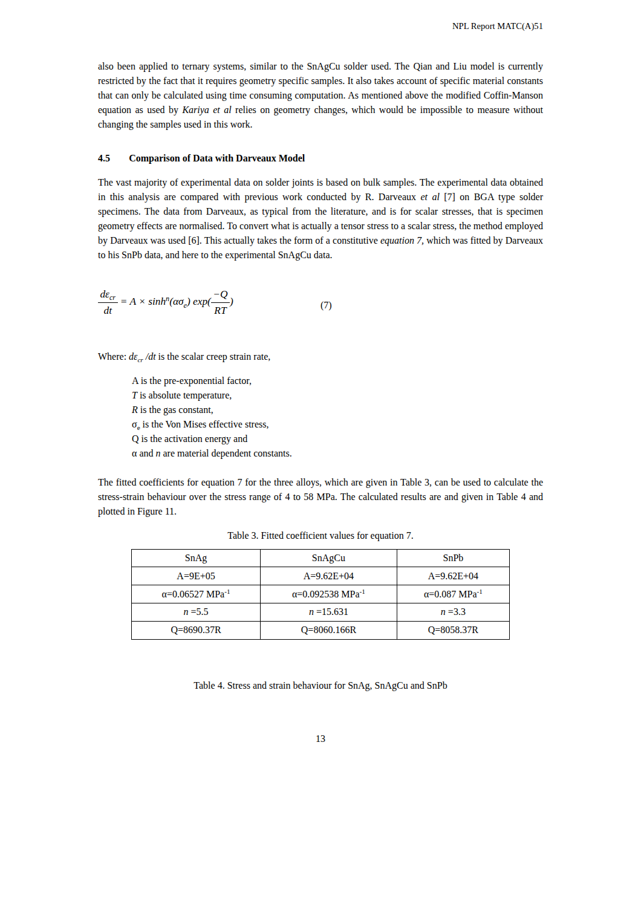NPL Report MATC(A)51
also been applied to ternary systems, similar to the SnAgCu solder used. The Qian and Liu model is currently restricted by the fact that it requires geometry specific samples. It also takes account of specific material constants that can only be calculated using time consuming computation. As mentioned above the modified Coffin-Manson equation as used by Kariya et al relies on geometry changes, which would be impossible to measure without changing the samples used in this work.
4.5 Comparison of Data with Darveaux Model
The vast majority of experimental data on solder joints is based on bulk samples. The experimental data obtained in this analysis are compared with previous work conducted by R. Darveaux et al [7] on BGA type solder specimens. The data from Darveaux, as typical from the literature, and is for scalar stresses, that is specimen geometry effects are normalised. To convert what is actually a tensor stress to a scalar stress, the method employed by Darveaux was used [6]. This actually takes the form of a constitutive equation 7, which was fitted by Darveaux to his SnPb data, and here to the experimental SnAgCu data.
dεcr dt = A × sinhn(ασe) exp(−Q RT) (7)
Where: dεcr /dt is the scalar creep strain rate,
A is the pre-exponential factor,
T is absolute temperature,
R is the gas constant,
σe is the Von Mises effective stress,
Q is the activation energy and
α and n are material dependent constants.
The fitted coefficients for equation 7 for the three alloys, which are given in Table 3, can be used to calculate the stress-strain behaviour over the stress range of 4 to 58 MPa. The calculated results are and given in Table 4 and plotted in Figure 11.
Table 3. Fitted coefficient values for equation 7.
| SnAg | SnAgCu | SnPb |
| --- | --- | --- |
| A=9E+05 | A=9.62E+04 | A=9.62E+04 |
| α=0.06527 MPa -1 | α=0.092538 MPa -1 | α=0.087 MPa -1 |
| n =5.5 | n =15.631 | n =3.3 |
| Q=8690.37R | Q=8060.166R | Q=8058.37R |
Table 4. Stress and strain behaviour for SnAg, SnAgCu and SnPb
13